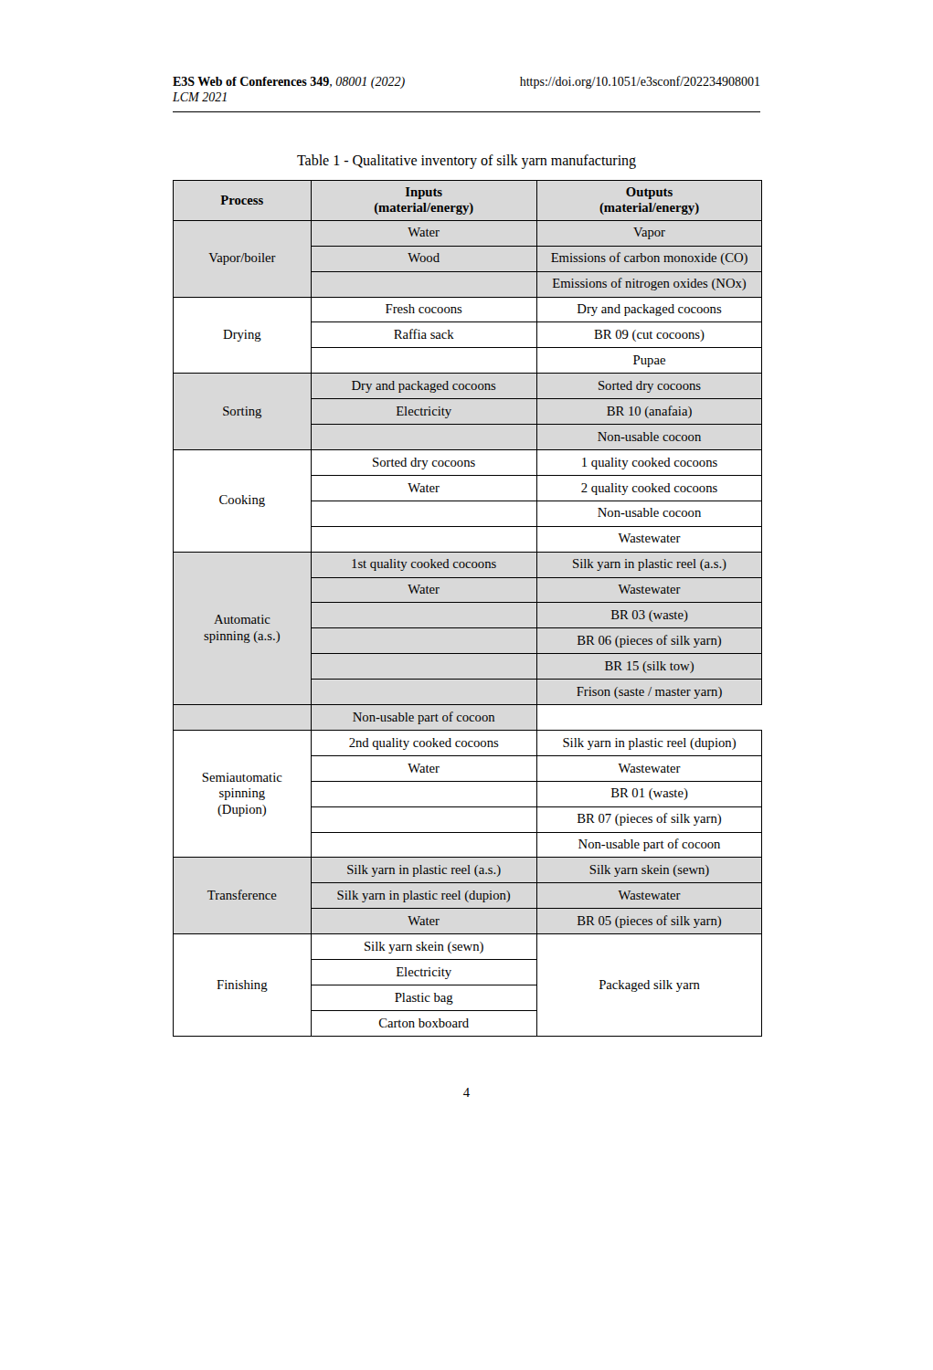E3S Web of Conferences 349, 08001 (2022)
https://doi.org/10.1051/e3sconf/202234908001
LCM 2021
Table 1 - Qualitative inventory of silk yarn manufacturing
| Process | Inputs (material/energy) | Outputs (material/energy) |
| --- | --- | --- |
| Vapor/boiler | Water | Vapor |
| Wood | Emissions of carbon monoxide (CO) |
| | Emissions of nitrogen oxides (NOx) |
| Drying | Fresh cocoons | Dry and packaged cocoons |
| Raffia sack | BR 09 (cut cocoons) |
| | Pupae |
| Sorting | Dry and packaged cocoons | Sorted dry cocoons |
| Electricity | BR 10 (anafaia) |
| | Non-usable cocoon |
| Cooking | Sorted dry cocoons | 1 quality cooked cocoons |
| Water | 2 quality cooked cocoons |
| | Non-usable cocoon |
| | Wastewater |
| Automatic spinning (a.s.) | 1st quality cooked cocoons | Silk yarn in plastic reel (a.s.) |
| Water | Wastewater |
| | BR 03 (waste) |
| | BR 06 (pieces of silk yarn) |
| | BR 15 (silk tow) |
| | Frison (saste / master yarn) |
| | Non-usable part of cocoon |
| Semiautomatic spinning (Dupion) | 2nd quality cooked cocoons | Silk yarn in plastic reel (dupion) |
| Water | Wastewater |
| | BR 01 (waste) |
| | BR 07 (pieces of silk yarn) |
| | Non-usable part of cocoon |
| Transference | Silk yarn in plastic reel (a.s.) | Silk yarn skein (sewn) |
| Silk yarn in plastic reel (dupion) | Wastewater |
| Water | BR 05 (pieces of silk yarn) |
| Finishing | Silk yarn skein (sewn) | Packaged silk yarn |
| Electricity |
| Plastic bag |
| Carton boxboard |
4